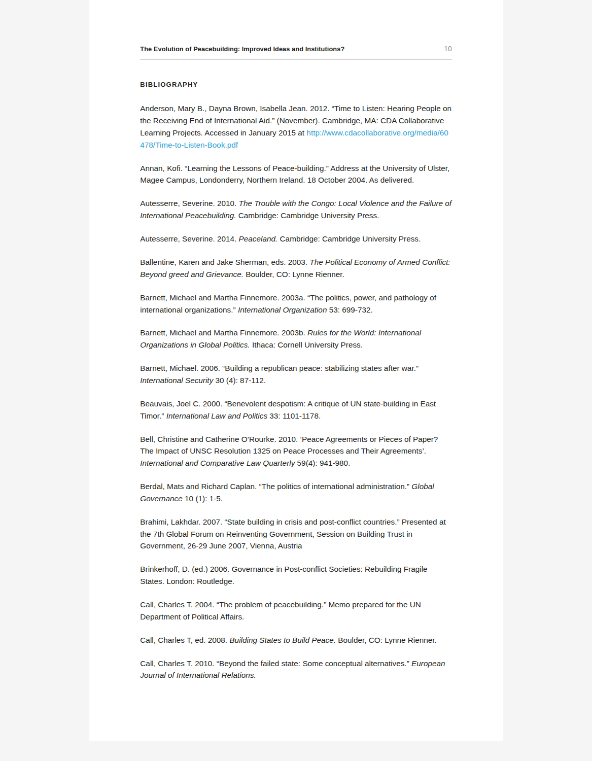The Evolution of Peacebuilding: Improved Ideas and Institutions? 10
Bibliography
Anderson, Mary B., Dayna Brown, Isabella Jean. 2012. “Time to Listen: Hearing People on the Receiving End of International Aid.” (November). Cambridge, MA: CDA Collaborative Learning Projects. Accessed in January 2015 at http://www.cdacollaborative.org/media/60478/Time-to-Listen-Book.pdf
Annan, Kofi. “Learning the Lessons of Peace-building.” Address at the University of Ulster, Magee Campus, Londonderry, Northern Ireland. 18 October 2004. As delivered.
Autesserre, Severine. 2010. The Trouble with the Congo: Local Violence and the Failure of International Peacebuilding. Cambridge: Cambridge University Press.
Autesserre, Severine. 2014. Peaceland. Cambridge: Cambridge University Press.
Ballentine, Karen and Jake Sherman, eds. 2003. The Political Economy of Armed Conflict: Beyond greed and Grievance. Boulder, CO: Lynne Rienner.
Barnett, Michael and Martha Finnemore. 2003a. “The politics, power, and pathology of international organizations.” International Organization 53: 699-732.
Barnett, Michael and Martha Finnemore. 2003b. Rules for the World: International Organizations in Global Politics. Ithaca: Cornell University Press.
Barnett, Michael. 2006. “Building a republican peace: stabilizing states after war.” International Security 30 (4): 87-112.
Beauvais, Joel C. 2000. “Benevolent despotism: A critique of UN state-building in East Timor.” International Law and Politics 33: 1101-1178.
Bell, Christine and Catherine O’Rourke. 2010. ‘Peace Agreements or Pieces of Paper? The Impact of UNSC Resolution 1325 on Peace Processes and Their Agreements’. International and Comparative Law Quarterly 59(4): 941-980.
Berdal, Mats and Richard Caplan. “The politics of international administration.” Global Governance 10 (1): 1-5.
Brahimi, Lakhdar. 2007. “State building in crisis and post-conflict countries.” Presented at the 7th Global Forum on Reinventing Government, Session on Building Trust in Government, 26-29 June 2007, Vienna, Austria
Brinkerhoff, D. (ed.) 2006. Governance in Post-conflict Societies: Rebuilding Fragile States. London: Routledge.
Call, Charles T. 2004. “The problem of peacebuilding.” Memo prepared for the UN Department of Political Affairs.
Call, Charles T, ed. 2008. Building States to Build Peace. Boulder, CO: Lynne Rienner.
Call, Charles T. 2010. “Beyond the failed state: Some conceptual alternatives.” European Journal of International Relations.